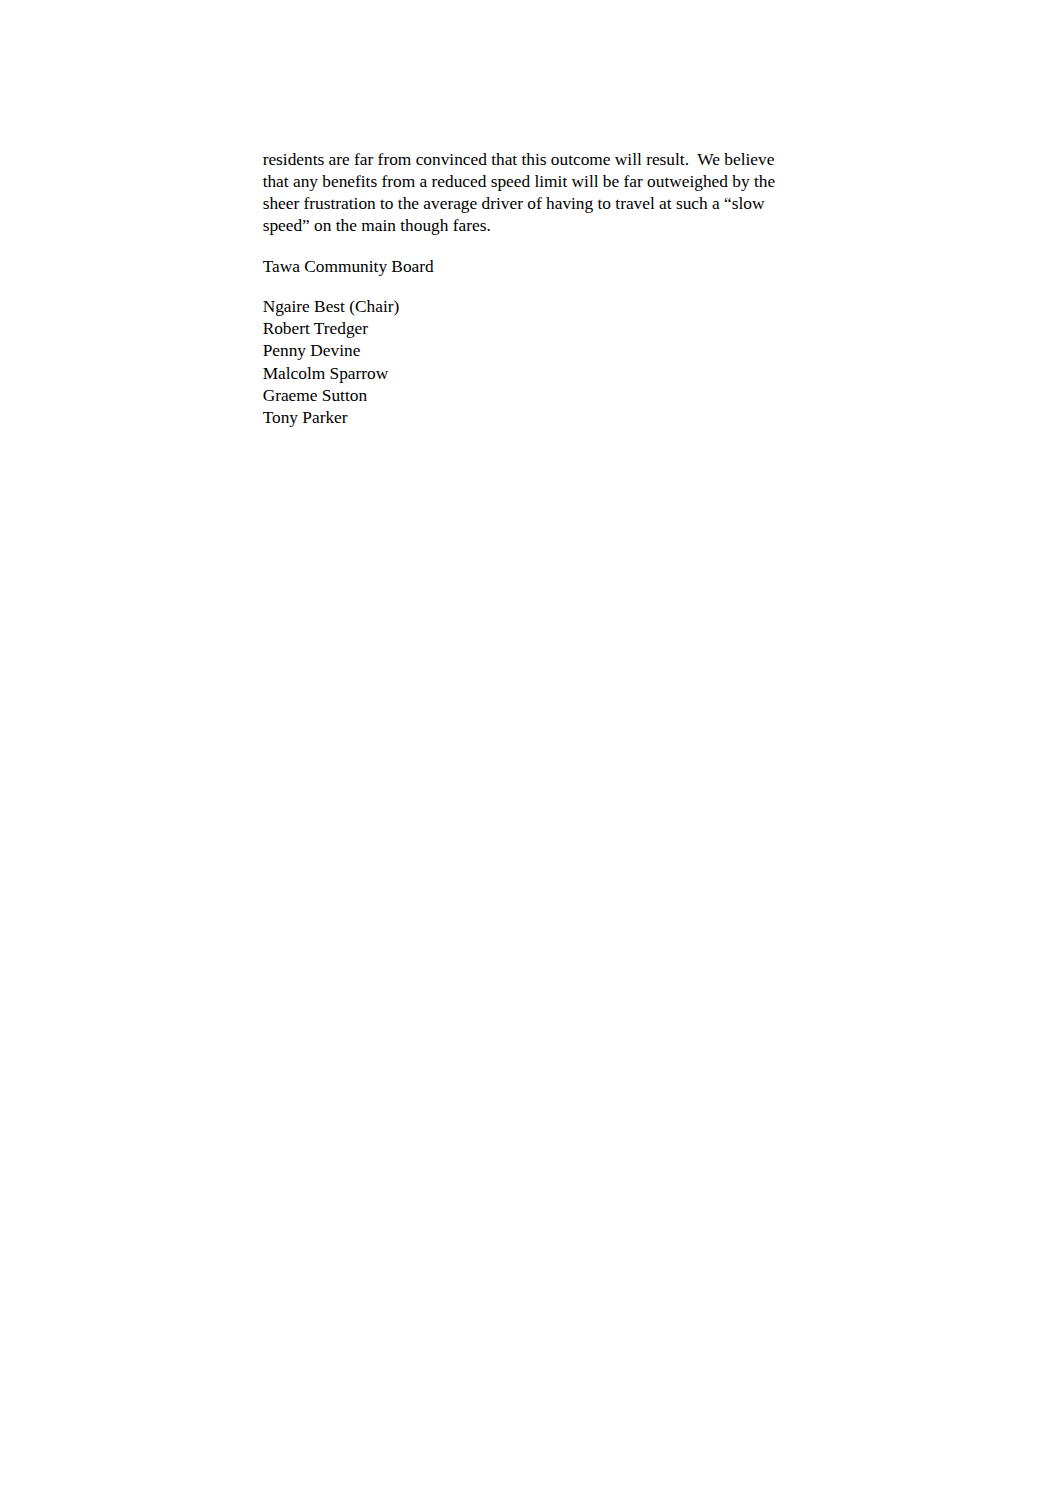residents are far from convinced that this outcome will result. We believe that any benefits from a reduced speed limit will be far outweighed by the sheer frustration to the average driver of having to travel at such a “slow speed” on the main though fares.
Tawa Community Board
Ngaire Best (Chair)
Robert Tredger
Penny Devine
Malcolm Sparrow
Graeme Sutton
Tony Parker